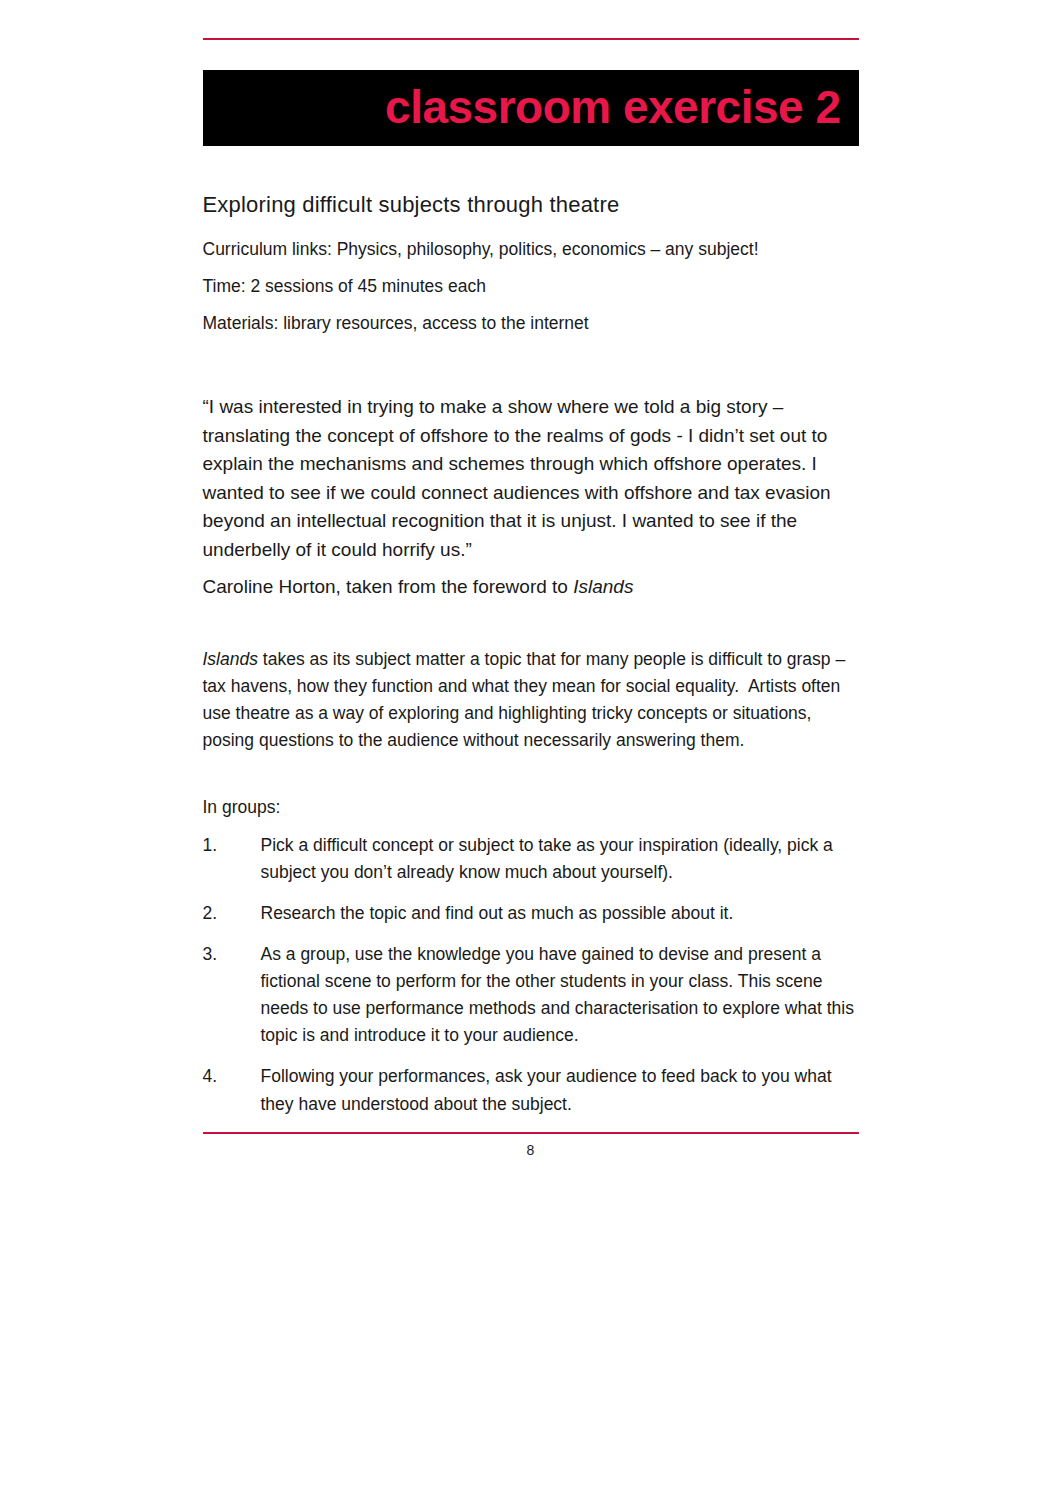classroom exercise 2
Exploring difficult subjects through theatre
Curriculum links: Physics, philosophy, politics, economics – any subject!
Time: 2 sessions of 45 minutes each
Materials: library resources, access to the internet
“I was interested in trying to make a show where we told a big story – translating the concept of offshore to the realms of gods - I didn’t set out to explain the mechanisms and schemes through which offshore operates. I wanted to see if we could connect audiences with offshore and tax evasion beyond an intellectual recognition that it is unjust. I wanted to see if the underbelly of it could horrify us.”
Caroline Horton, taken from the foreword to Islands
Islands takes as its subject matter a topic that for many people is difficult to grasp – tax havens, how they function and what they mean for social equality. Artists often use theatre as a way of exploring and highlighting tricky concepts or situations, posing questions to the audience without necessarily answering them.
In groups:
Pick a difficult concept or subject to take as your inspiration (ideally, pick a subject you don’t already know much about yourself).
Research the topic and find out as much as possible about it.
As a group, use the knowledge you have gained to devise and present a fictional scene to perform for the other students in your class. This scene needs to use performance methods and characterisation to explore what this topic is and introduce it to your audience.
Following your performances, ask your audience to feed back to you what they have understood about the subject.
8